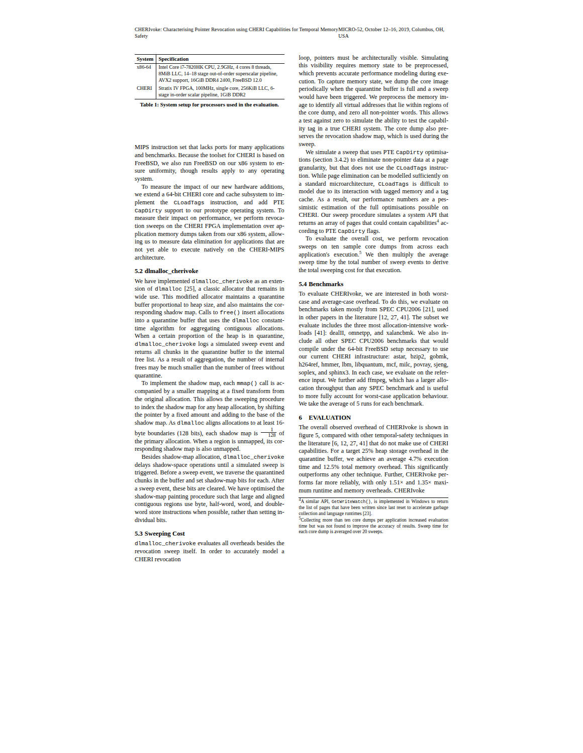CHERIvoke: Characterising Pointer Revocation using CHERI Capabilities for Temporal Memory Safety
MICRO-52, October 12–16, 2019, Columbus, OH, USA
| System | Specification |
| --- | --- |
| x86-64 | Intel Core i7-7820HK CPU, 2.9GHz, 4 cores 8 threads, 8MiB LLC, 14–18 stage out-of-order superscalar pipeline, AVX2 support, 16GiB DDR4 2400, FreeBSD 12.0 |
| CHERI | Stratix IV FPGA, 100MHz, single core, 256KiB LLC, 6-stage in-order scalar pipeline, 1GiB DDR2 |
Table 1: System setup for processors used in the evaluation.
MIPS instruction set that lacks ports for many applications and benchmarks. Because the toolset for CHERI is based on FreeBSD, we also run FreeBSD on our x86 system to ensure uniformity, though results apply to any operating system.
To measure the impact of our new hardware additions, we extend a 64-bit CHERI core and cache subsystem to implement the CLoadTags instruction, and add PTE CapDirty support to our prototype operating system. To measure their impact on performance, we perform revocation sweeps on the CHERI FPGA implementation over application memory dumps taken from our x86 system, allowing us to measure data elimination for applications that are not yet able to execute natively on the CHERI-MIPS architecture.
5.2dlmalloc_cherivoke
We have implemented dlmalloc_cherivoke as an extension of dlmalloc [25], a classic allocator that remains in wide use. This modified allocator maintains a quarantine buffer proportional to heap size, and also maintains the corresponding shadow map. Calls to free() insert allocations into a quarantine buffer that uses the dlmalloc constant-time algorithm for aggregating contiguous allocations. When a certain proportion of the heap is in quarantine, dlmalloc_cherivoke logs a simulated sweep event and returns all chunks in the quarantine buffer to the internal free list. As a result of aggregation, the number of internal frees may be much smaller than the number of frees without quarantine.
To implement the shadow map, each mmap() call is accompanied by a smaller mapping at a fixed transform from the original allocation. This allows the sweeping procedure to index the shadow map for any heap allocation, by shifting the pointer by a fixed amount and adding to the base of the shadow map. As dlmalloc aligns allocations to at least 16-byte boundaries (128 bits), each shadow map is 1128 of the primary allocation. When a region is unmapped, its corresponding shadow map is also unmapped.
Besides shadow-map allocation, dlmalloc_cherivoke delays shadow-space operations until a simulated sweep is triggered. Before a sweep event, we traverse the quarantined chunks in the buffer and set shadow-map bits for each. After a sweep event, these bits are cleared. We have optimised the shadow-map painting procedure such that large and aligned contiguous regions use byte, half-word, word, and double-word store instructions when possible, rather than setting individual bits.
5.3 Sweeping Cost
dlmalloc_cherivoke evaluates all overheads besides the revocation sweep itself. In order to accurately model a CHERI revocation
loop, pointers must be architecturally visible. Simulating this visibility requires memory state to be preprocessed, which prevents accurate performance modeling during execution. To capture memory state, we dump the core image periodically when the quarantine buffer is full and a sweep would have been triggered. We preprocess the memory image to identify all virtual addresses that lie within regions of the core dump, and zero all non-pointer words. This allows a test against zero to simulate the ability to test the capability tag in a true CHERI system. The core dump also preserves the revocation shadow map, which is used during the sweep.
We simulate a sweep that uses PTE CapDirty optimisations (section 3.4.2) to eliminate non-pointer data at a page granularity, but that does not use the CLoadTags instruction. While page elimination can be modelled sufficiently on a standard microarchitecture, CLoadTags is difficult to model due to its interaction with tagged memory and a tag cache. As a result, our performance numbers are a pessimistic estimation of the full optimisations possible on CHERI. Our sweep procedure simulates a system API that returns an array of pages that could contain capabilities4 according to PTE CapDirty flags.
To evaluate the overall cost, we perform revocation sweeps on ten sample core dumps from across each application's execution.5 We then multiply the average sweep time by the total number of sweep events to derive the total sweeping cost for that execution.
5.4 Benchmarks
To evaluate CHERIvoke, we are interested in both worst-case and average-case overhead. To do this, we evaluate on benchmarks taken mostly from SPEC CPU2006 [21], used in other papers in the literature [12, 27, 41]. The subset we evaluate includes the three most allocation-intensive workloads [41]: dealII, omnetpp, and xalancbmk. We also include all other SPEC CPU2006 benchmarks that would compile under the 64-bit FreeBSD setup necessary to use our current CHERI infrastructure: astar, bzip2, gobmk, h264ref, hmmer, lbm, libquantum, mcf, milc, povray, sjeng, soplex, and sphinx3. In each case, we evaluate on the reference input. We further add ffmpeg, which has a larger allocation throughput than any SPEC benchmark and is useful to more fully account for worst-case application behaviour. We take the average of 5 runs for each benchmark.
6 EVALUATION
The overall observed overhead of CHERIvoke is shown in figure 5, compared with other temporal-safety techniques in the literature [6, 12, 27, 41] that do not make use of CHERI capabilities. For a target 25% heap storage overhead in the quarantine buffer, we achieve an average 4.7% execution time and 12.5% total memory overhead. This significantly outperforms any other technique. Further, CHERIvoke performs far more reliably, with only 1.51× and 1.35× maximum runtime and memory overheads. CHERIvoke
4A similar API, GetWriteWatch(), is implemented in Windows to return the list of pages that have been written since last reset to accelerate garbage collection and language runtimes [23].
5Collecting more than ten core dumps per application increased evaluation time but was not found to improve the accuracy of results. Sweep time for each core dump is averaged over 20 sweeps.